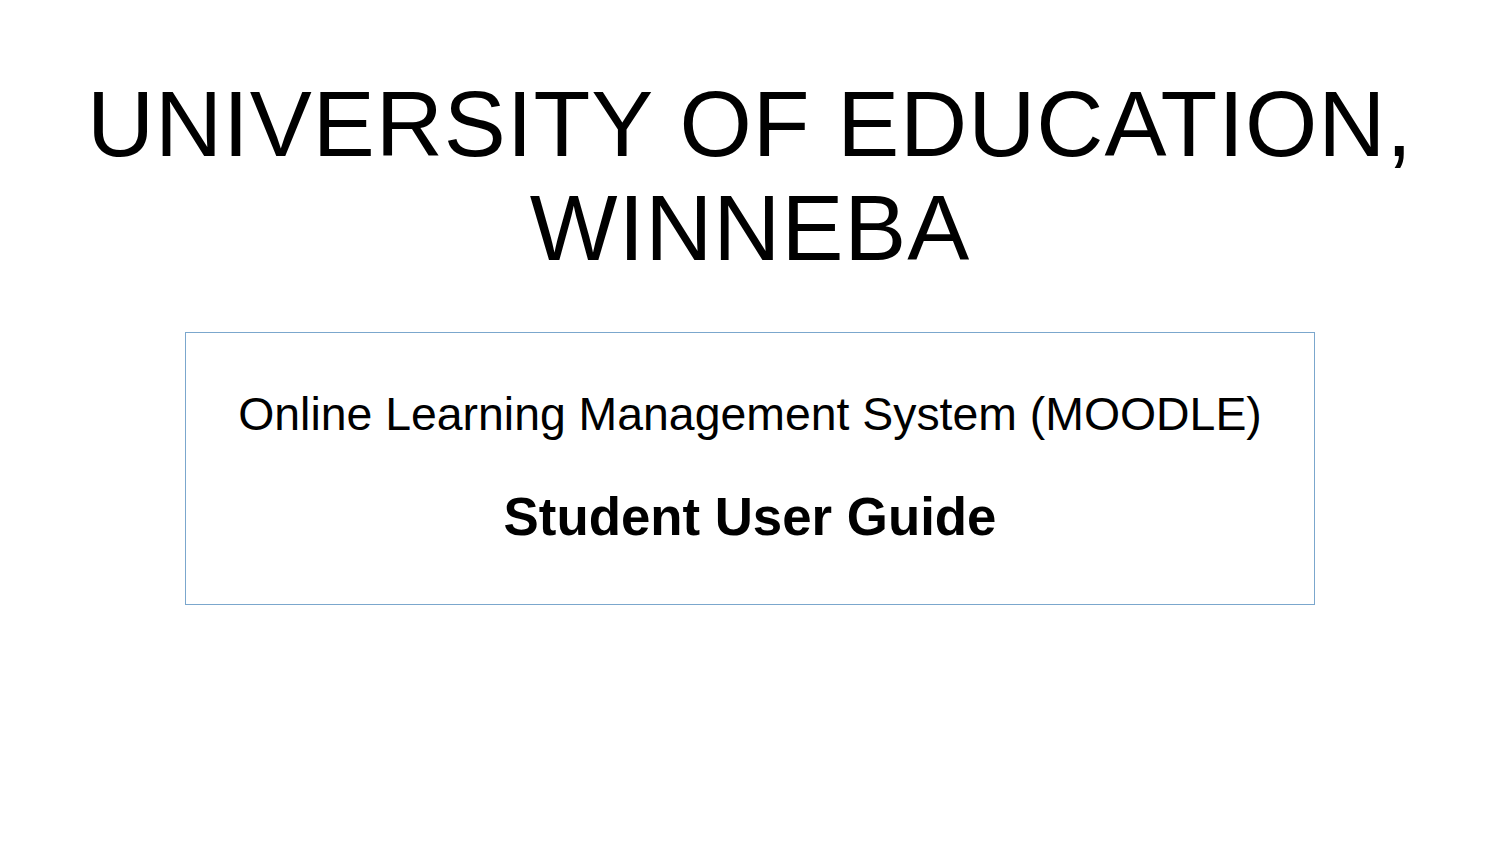UNIVERSITY OF EDUCATION, WINNEBA
Online Learning Management System (MOODLE)
Student User Guide